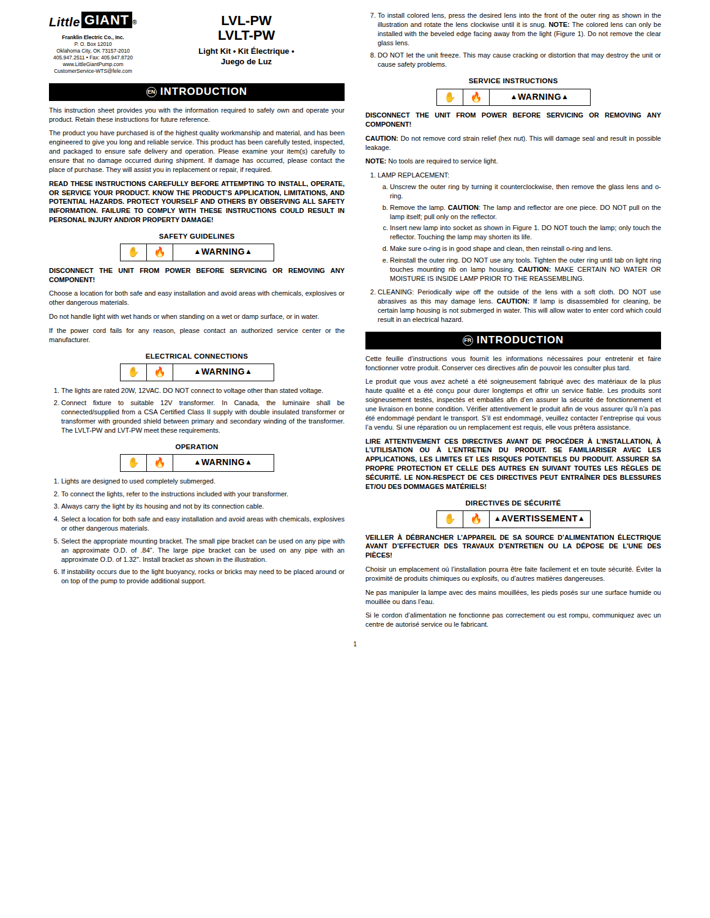Little GIANT®
Franklin Electric Co., Inc.
P. O. Box 12010
Oklahoma City, OK 73157-2010
405.947.2511 • Fax: 405.947.8720
www.LittleGiantPump.com
CustomerService-WTS@fele.com
LVL-PW
LVLT-PW
Light Kit • Kit Électrique •
Juego de Luz
ENINTRODUCTION
This instruction sheet provides you with the information required to safely own and operate your product. Retain these instructions for future reference.
The product you have purchased is of the highest quality workmanship and material, and has been engineered to give you long and reliable service. This product has been carefully tested, inspected, and packaged to ensure safe delivery and operation. Please examine your item(s) carefully to ensure that no damage occurred during shipment. If damage has occurred, please contact the place of purchase. They will assist you in replacement or repair, if required.
READ THESE INSTRUCTIONS CAREFULLY BEFORE ATTEMPTING TO INSTALL, OPERATE, OR SERVICE YOUR PRODUCT. KNOW THE PRODUCT’S APPLICATION, LIMITATIONS, AND POTENTIAL HAZARDS. PROTECT YOURSELF AND OTHERS BY OBSERVING ALL SAFETY INFORMATION. FAILURE TO COMPLY WITH THESE INSTRUCTIONS COULD RESULT IN PERSONAL INJURY AND/OR PROPERTY DAMAGE!
SAFETY GUIDELINES
✋
🔥
▲WARNING▲
DISCONNECT THE UNIT FROM POWER BEFORE SERVICING OR REMOVING ANY COMPONENT!
Choose a location for both safe and easy installation and avoid areas with chemicals, explosives or other dangerous materials.
Do not handle light with wet hands or when standing on a wet or damp surface, or in water.
If the power cord fails for any reason, please contact an authorized service center or the manufacturer.
ELECTRICAL CONNECTIONS
✋
🔥
▲WARNING▲
The lights are rated 20W, 12VAC. DO NOT connect to voltage other than stated voltage.
Connect fixture to suitable 12V transformer. In Canada, the luminaire shall be connected/supplied from a CSA Certified Class II supply with double insulated transformer or transformer with grounded shield between primary and secondary winding of the transformer. The LVLT-PW and LVT-PW meet these requirements.
OPERATION
✋
🔥
▲WARNING▲
Lights are designed to used completely submerged.
To connect the lights, refer to the instructions included with your transformer.
Always carry the light by its housing and not by its connection cable.
Select a location for both safe and easy installation and avoid areas with chemicals, explosives or other dangerous materials.
Select the appropriate mounting bracket. The small pipe bracket can be used on any pipe with an approximate O.D. of .84". The large pipe bracket can be used on any pipe with an approximate O.D. of 1.32". Install bracket as shown in the illustration.
If instability occurs due to the light buoyancy, rocks or bricks may need to be placed around or on top of the pump to provide additional support.
To install colored lens, press the desired lens into the front of the outer ring as shown in the illustration and rotate the lens clockwise until it is snug. NOTE: The colored lens can only be installed with the beveled edge facing away from the light (Figure 1). Do not remove the clear glass lens.
DO NOT let the unit freeze. This may cause cracking or distortion that may destroy the unit or cause safety problems.
SERVICE INSTRUCTIONS
✋
🔥
▲WARNING▲
DISCONNECT THE UNIT FROM POWER BEFORE SERVICING OR REMOVING ANY COMPONENT!
CAUTION: Do not remove cord strain relief (hex nut). This will damage seal and result in possible leakage.
NOTE: No tools are required to service light.
LAMP REPLACEMENT:
Unscrew the outer ring by turning it counterclockwise, then remove the glass lens and o-ring.
Remove the lamp. CAUTION: The lamp and reflector are one piece. DO NOT pull on the lamp itself; pull only on the reflector.
Insert new lamp into socket as shown in Figure 1. DO NOT touch the lamp; only touch the reflector. Touching the lamp may shorten its life.
Make sure o-ring is in good shape and clean, then reinstall o-ring and lens.
Reinstall the outer ring. DO NOT use any tools. Tighten the outer ring until tab on light ring touches mounting rib on lamp housing. CAUTION: MAKE CERTAIN NO WATER OR MOISTURE IS INSIDE LAMP PRIOR TO THE REASSEMBLING.
CLEANING: Periodically wipe off the outside of the lens with a soft cloth. DO NOT use abrasives as this may damage lens. CAUTION: If lamp is disassembled for cleaning, be certain lamp housing is not submerged in water. This will allow water to enter cord which could result in an electrical hazard.
FRINTRODUCTION
Cette feuille d’instructions vous fournit les informations nécessaires pour entretenir et faire fonctionner votre produit. Conserver ces directives afin de pouvoir les consulter plus tard.
Le produit que vous avez acheté a été soigneusement fabriqué avec des matériaux de la plus haute qualité et a été conçu pour durer longtemps et offrir un service fiable. Les produits sont soigneusement testés, inspectés et emballés afin d’en assurer la sécurité de fonctionnement et une livraison en bonne condition. Vérifier attentivement le produit afin de vous assurer qu’il n’a pas été endommagé pendant le transport. S’il est endommagé, veuillez contacter l’entreprise qui vous l’a vendu. Si une réparation ou un remplacement est requis, elle vous prêtera assistance.
LIRE ATTENTIVEMENT CES DIRECTIVES AVANT DE PROCÉDER À L’INSTALLATION, À L’UTILISATION OU À L’ENTRETIEN DU PRODUIT. SE FAMILIARISER AVEC LES APPLICATIONS, LES LIMITES ET LES RISQUES POTENTIELS DU PRODUIT. ASSURER SA PROPRE PROTECTION ET CELLE DES AUTRES EN SUIVANT TOUTES LES RÈGLES DE SÉCURITÉ. LE NON-RESPECT DE CES DIRECTIVES PEUT ENTRAÎNER DES BLESSURES ET/OU DES DOMMAGES MATÉRIELS!
DIRECTIVES DE SÉCURITÉ
✋
🔥
▲AVERTISSEMENT▲
VEILLER À DÉBRANCHER L’APPAREIL DE SA SOURCE D’ALIMENTATION ÉLECTRIQUE AVANT D’EFFECTUER DES TRAVAUX D’ENTRETIEN OU LA DÉPOSE DE L’UNE DES PIÈCES!
Choisir un emplacement où l’installation pourra être faite facilement et en toute sécurité. Éviter la proximité de produits chimiques ou explosifs, ou d’autres matières dangereuses.
Ne pas manipuler la lampe avec des mains mouillées, les pieds posés sur une surface humide ou mouillée ou dans l’eau.
Si le cordon d’alimentation ne fonctionne pas correctement ou est rompu, communiquez avec un centre de autorisé service ou le fabricant.
1